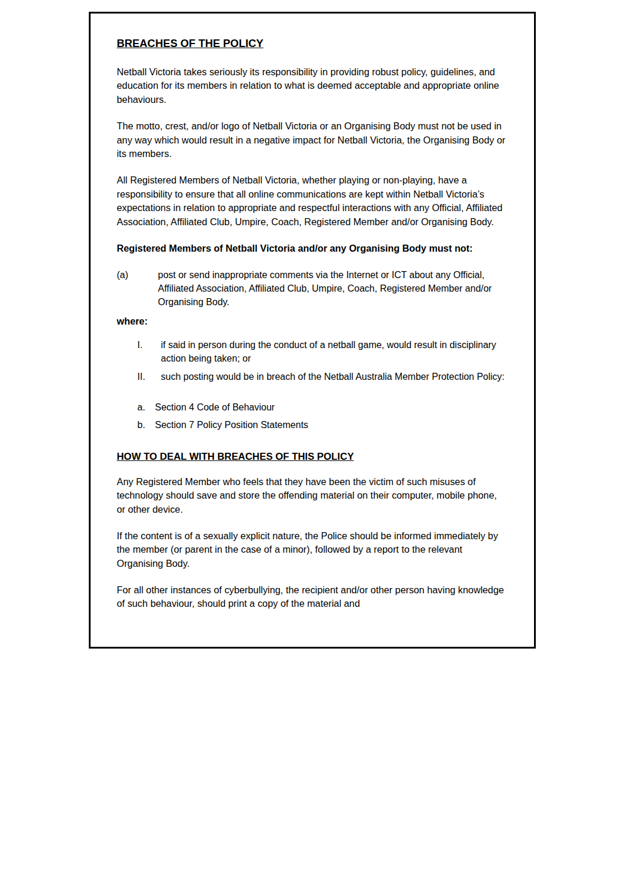BREACHES OF THE POLICY
Netball Victoria takes seriously its responsibility in providing robust policy, guidelines, and education for its members in relation to what is deemed acceptable and appropriate online behaviours.
The motto, crest, and/or logo of Netball Victoria or an Organising Body must not be used in any way which would result in a negative impact for Netball Victoria, the Organising Body or its members.
All Registered Members of Netball Victoria, whether playing or non-playing, have a responsibility to ensure that all online communications are kept within Netball Victoria’s expectations in relation to appropriate and respectful interactions with any Official, Affiliated Association, Affiliated Club, Umpire, Coach, Registered Member and/or Organising Body.
Registered Members of Netball Victoria and/or any Organising Body must not:
(a) post or send inappropriate comments via the Internet or ICT about any Official, Affiliated Association, Affiliated Club, Umpire, Coach, Registered Member and/or Organising Body.
where:
I. if said in person during the conduct of a netball game, would result in disciplinary action being taken; or
II. such posting would be in breach of the Netball Australia Member Protection Policy:
a. Section 4 Code of Behaviour
b. Section 7 Policy Position Statements
HOW TO DEAL WITH BREACHES OF THIS POLICY
Any Registered Member who feels that they have been the victim of such misuses of technology should save and store the offending material on their computer, mobile phone, or other device.
If the content is of a sexually explicit nature, the Police should be informed immediately by the member (or parent in the case of a minor), followed by a report to the relevant Organising Body.
For all other instances of cyberbullying, the recipient and/or other person having knowledge of such behaviour, should print a copy of the material and